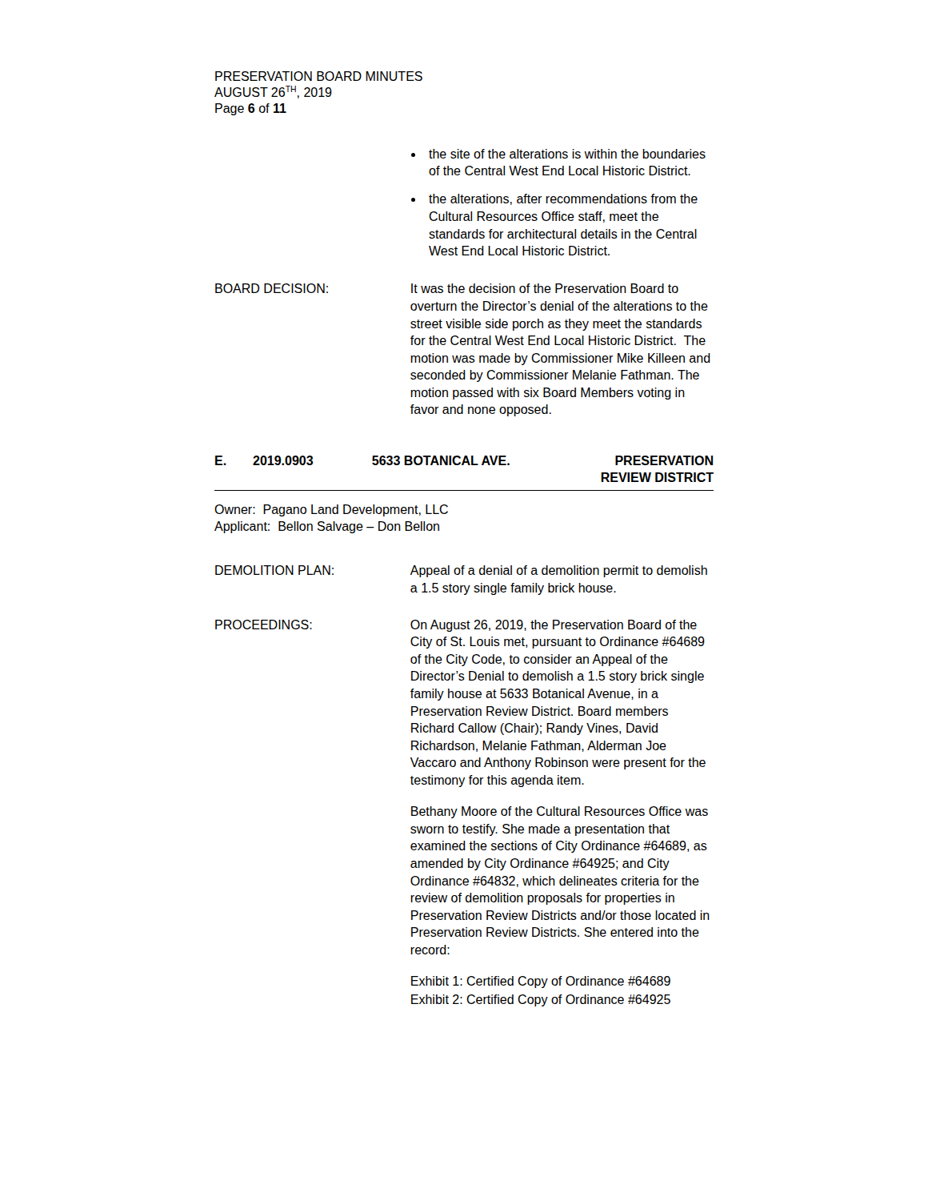PRESERVATION BOARD MINUTES
AUGUST 26TH, 2019
Page 6 of 11
the site of the alterations is within the boundaries of the Central West End Local Historic District.
the alterations, after recommendations from the Cultural Resources Office staff, meet the standards for architectural details in the Central West End Local Historic District.
BOARD DECISION:
It was the decision of the Preservation Board to overturn the Director’s denial of the alterations to the street visible side porch as they meet the standards for the Central West End Local Historic District. The motion was made by Commissioner Mike Killeen and seconded by Commissioner Melanie Fathman. The motion passed with six Board Members voting in favor and none opposed.
E.
2019.0903
5633 BOTANICAL AVE.
PRESERVATION REVIEW DISTRICT
Owner: Pagano Land Development, LLC
Applicant: Bellon Salvage – Don Bellon
DEMOLITION PLAN:
Appeal of a denial of a demolition permit to demolish a 1.5 story single family brick house.
PROCEEDINGS:
On August 26, 2019, the Preservation Board of the City of St. Louis met, pursuant to Ordinance #64689 of the City Code, to consider an Appeal of the Director’s Denial to demolish a 1.5 story brick single family house at 5633 Botanical Avenue, in a Preservation Review District. Board members Richard Callow (Chair); Randy Vines, David Richardson, Melanie Fathman, Alderman Joe Vaccaro and Anthony Robinson were present for the testimony for this agenda item.
Bethany Moore of the Cultural Resources Office was sworn to testify. She made a presentation that examined the sections of City Ordinance #64689, as amended by City Ordinance #64925; and City Ordinance #64832, which delineates criteria for the review of demolition proposals for properties in Preservation Review Districts and/or those located in Preservation Review Districts. She entered into the record:
Exhibit 1: Certified Copy of Ordinance #64689
Exhibit 2: Certified Copy of Ordinance #64925